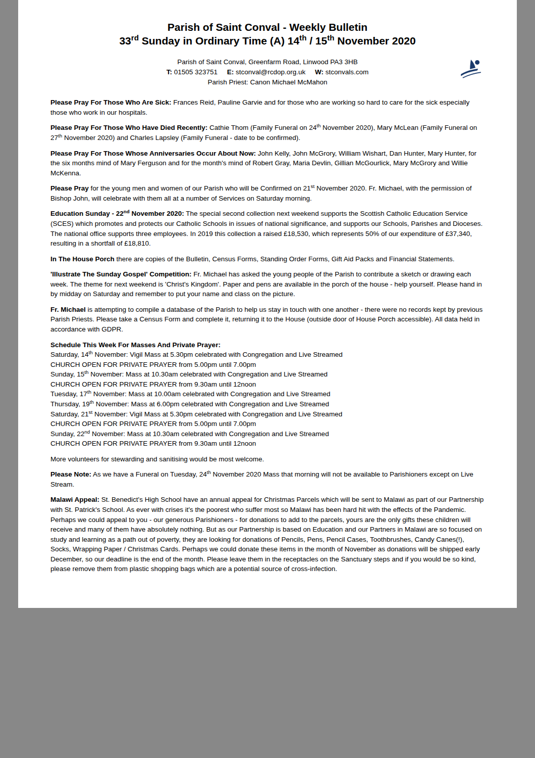Parish of Saint Conval - Weekly Bulletin
33rd Sunday in Ordinary Time (A) 14th / 15th November 2020
Parish of Saint Conval, Greenfarm Road, Linwood PA3 3HB
T: 01505 323751 E: stconval@rcdop.org.uk W: stconvals.com
Parish Priest: Canon Michael McMahon
Please Pray For Those Who Are Sick: Frances Reid, Pauline Garvie and for those who are working so hard to care for the sick especially those who work in our hospitals.
Please Pray For Those Who Have Died Recently: Cathie Thom (Family Funeral on 24th November 2020), Mary McLean (Family Funeral on 27th November 2020) and Charles Lapsley (Family Funeral - date to be confirmed).
Please Pray For Those Whose Anniversaries Occur About Now: John Kelly, John McGrory, William Wishart, Dan Hunter, Mary Hunter, for the six months mind of Mary Ferguson and for the month's mind of Robert Gray, Maria Devlin, Gillian McGourlick, Mary McGrory and Willie McKenna.
Please Pray for the young men and women of our Parish who will be Confirmed on 21st November 2020. Fr. Michael, with the permission of Bishop John, will celebrate with them all at a number of Services on Saturday morning.
Education Sunday - 22nd November 2020: The special second collection next weekend supports the Scottish Catholic Education Service (SCES) which promotes and protects our Catholic Schools in issues of national significance, and supports our Schools, Parishes and Dioceses. The national office supports three employees. In 2019 this collection a raised £18,530, which represents 50% of our expenditure of £37,340, resulting in a shortfall of £18,810.
In The House Porch there are copies of the Bulletin, Census Forms, Standing Order Forms, Gift Aid Packs and Financial Statements.
'Illustrate The Sunday Gospel' Competition: Fr. Michael has asked the young people of the Parish to contribute a sketch or drawing each week. The theme for next weekend is 'Christ's Kingdom'. Paper and pens are available in the porch of the house - help yourself. Please hand in by midday on Saturday and remember to put your name and class on the picture.
Fr. Michael is attempting to compile a database of the Parish to help us stay in touch with one another - there were no records kept by previous Parish Priests. Please take a Census Form and complete it, returning it to the House (outside door of House Porch accessible). All data held in accordance with GDPR.
Schedule This Week For Masses And Private Prayer:
Saturday, 14th November: Vigil Mass at 5.30pm celebrated with Congregation and Live Streamed
CHURCH OPEN FOR PRIVATE PRAYER from 5.00pm until 7.00pm
Sunday, 15th November: Mass at 10.30am celebrated with Congregation and Live Streamed
CHURCH OPEN FOR PRIVATE PRAYER from 9.30am until 12noon
Tuesday, 17th November: Mass at 10.00am celebrated with Congregation and Live Streamed
Thursday, 19th November: Mass at 6.00pm celebrated with Congregation and Live Streamed
Saturday, 21st November: Vigil Mass at 5.30pm celebrated with Congregation and Live Streamed
CHURCH OPEN FOR PRIVATE PRAYER from 5.00pm until 7.00pm
Sunday, 22nd November: Mass at 10.30am celebrated with Congregation and Live Streamed
CHURCH OPEN FOR PRIVATE PRAYER from 9.30am until 12noon
More volunteers for stewarding and sanitising would be most welcome.
Please Note: As we have a Funeral on Tuesday, 24th November 2020 Mass that morning will not be available to Parishioners except on Live Stream.
Malawi Appeal: St. Benedict's High School have an annual appeal for Christmas Parcels which will be sent to Malawi as part of our Partnership with St. Patrick's School. As ever with crises it's the poorest who suffer most so Malawi has been hard hit with the effects of the Pandemic. Perhaps we could appeal to you - our generous Parishioners - for donations to add to the parcels, yours are the only gifts these children will receive and many of them have absolutely nothing. But as our Partnership is based on Education and our Partners in Malawi are so focused on study and learning as a path out of poverty, they are looking for donations of Pencils, Pens, Pencil Cases, Toothbrushes, Candy Canes(!), Socks, Wrapping Paper / Christmas Cards. Perhaps we could donate these items in the month of November as donations will be shipped early December, so our deadline is the end of the month. Please leave them in the receptacles on the Sanctuary steps and if you would be so kind, please remove them from plastic shopping bags which are a potential source of cross-infection.